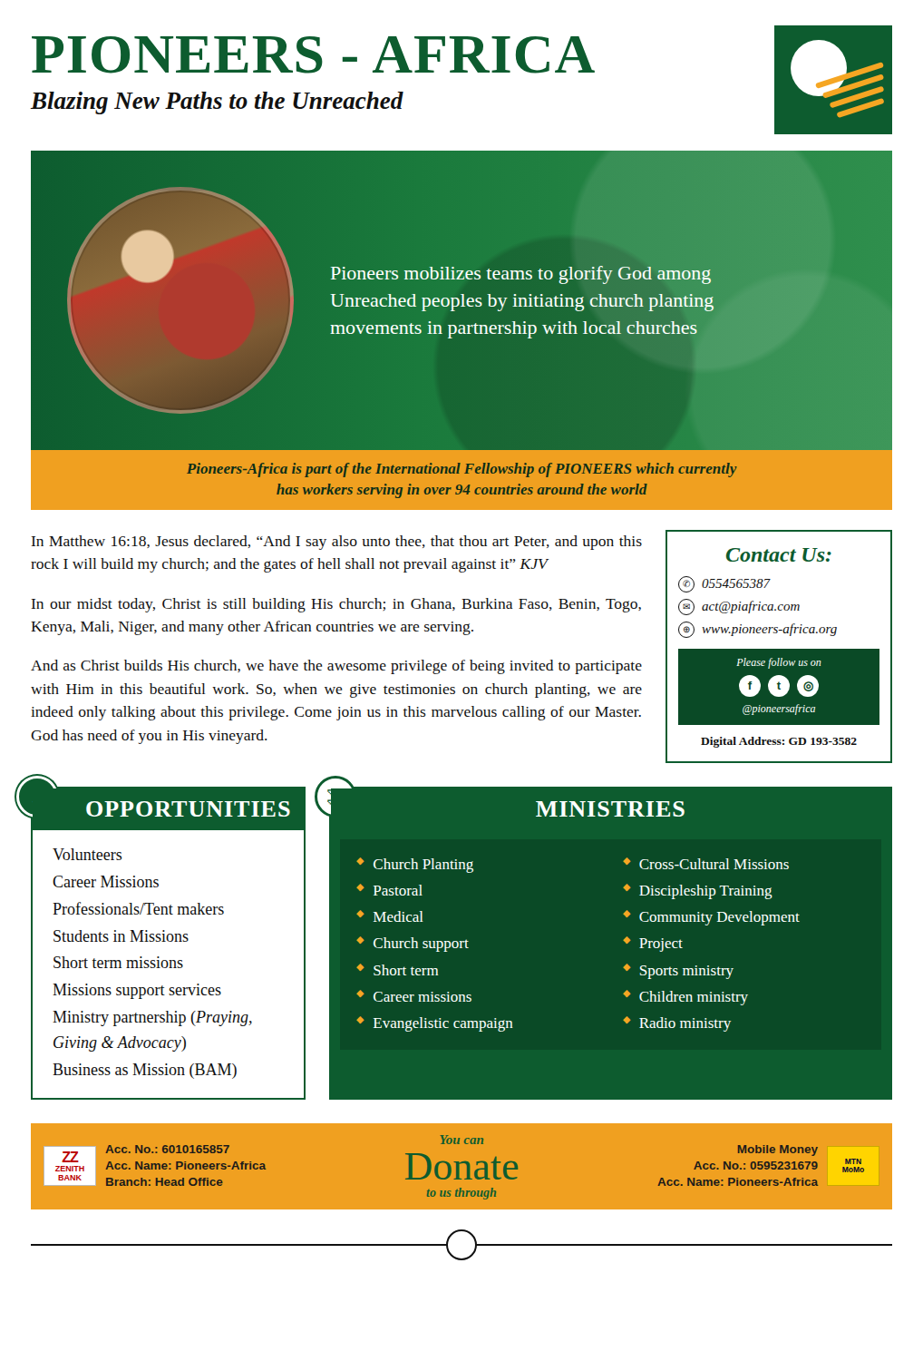PIONEERS - AFRICA
Blazing New Paths to the Unreached
Pioneers mobilizes teams to glorify God among Unreached peoples by initiating church planting movements in partnership with local churches
Pioneers-Africa is part of the International Fellowship of PIONEERS which currently
has workers serving in over 94 countries around the world
In Matthew 16:18, Jesus declared, “And I say also unto thee, that thou art Peter, and upon this rock I will build my church; and the gates of hell shall not prevail against it” KJV
In our midst today, Christ is still building His church; in Ghana, Burkina Faso, Benin, Togo, Kenya, Mali, Niger, and many other African countries we are serving.
And as Christ builds His church, we have the awesome privilege of being invited to participate with Him in this beautiful work. So, when we give testimonies on church planting, we are indeed only talking about this privilege. Come join us in this marvelous calling of our Master. God has need of you in His vineyard.
Contact Us:
✆ 0554565387
✉ act@piafrica.com
⊕ www.pioneers-africa.org
Please follow us on
ft◎
@pioneersafrica
Digital Address: GD 193-3582
⌕
OPPORTUNITIES
Volunteers
Career Missions
Professionals/Tent makers
Students in Missions
Short term missions
Missions support services
Ministry partnership (Praying, Giving & Advocacy)
Business as Mission (BAM)
🕊
MINISTRIES
Church Planting
Pastoral
Medical
Church support
Short term
Career missions
Evangelistic campaign
Cross-Cultural Missions
Discipleship Training
Community Development
Project
Sports ministry
Children ministry
Radio ministry
ZZ ZENITH BANK
Acc. No.: 6010165857
Acc. Name: Pioneers-Africa
Branch: Head Office
You can
Donate
to us through
Mobile Money
Acc. No.: 0595231679
Acc. Name: Pioneers-Africa
MTN MoMo